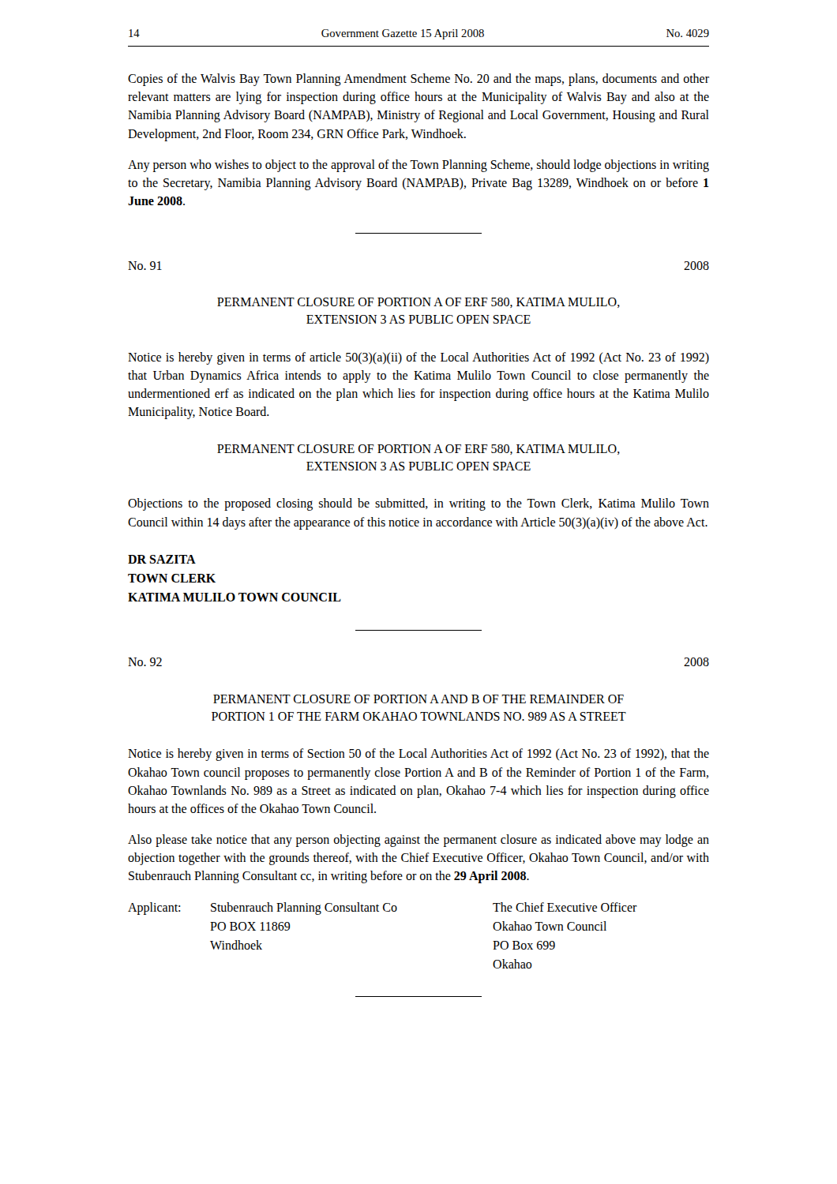14 Government Gazette 15 April 2008 No. 4029
Copies of the Walvis Bay Town Planning Amendment Scheme No. 20 and the maps, plans, documents and other relevant matters are lying for inspection during office hours at the Municipality of Walvis Bay and also at the Namibia Planning Advisory Board (NAMPAB), Ministry of Regional and Local Government, Housing and Rural Development, 2nd Floor, Room 234, GRN Office Park, Windhoek.
Any person who wishes to object to the approval of the Town Planning Scheme, should lodge objections in writing to the Secretary, Namibia Planning Advisory Board (NAMPAB), Private Bag 13289, Windhoek on or before 1 June 2008.
No. 91 2008
Permanent closure of Portion A of Erf 580, Katima Mulilo,
Extension 3 as public open space
Notice is hereby given in terms of article 50(3)(a)(ii) of the Local Authorities Act of 1992 (Act No. 23 of 1992) that Urban Dynamics Africa intends to apply to the Katima Mulilo Town Council to close permanently the undermentioned erf as indicated on the plan which lies for inspection during office hours at the Katima Mulilo Municipality, Notice Board.
Permanent closure of Portion A of Erf 580, Katima Mulilo,
Extension 3 as public open space
Objections to the proposed closing should be submitted, in writing to the Town Clerk, Katima Mulilo Town Council within 14 days after the appearance of this notice in accordance with Article 50(3)(a)(iv) of the above Act.
Dr Sazita
Town Clerk
Katima Mulilo Town Council
No. 92 2008
Permanent closure of Portion A and B of the remainder of
Portion 1 of the Farm Okahao Townlands No. 989 as a street
Notice is hereby given in terms of Section 50 of the Local Authorities Act of 1992 (Act No. 23 of 1992), that the Okahao Town council proposes to permanently close Portion A and B of the Reminder of Portion 1 of the Farm, Okahao Townlands No. 989 as a Street as indicated on plan, Okahao 7-4 which lies for inspection during office hours at the offices of the Okahao Town Council.
Also please take notice that any person objecting against the permanent closure as indicated above may lodge an objection together with the grounds thereof, with the Chief Executive Officer, Okahao Town Council, and/or with Stubenrauch Planning Consultant cc, in writing before or on the 29 April 2008.
| Applicant: | Stubenrauch Planning Consultant Co PO BOX 11869 Windhoek | The Chief Executive Officer Okahao Town Council PO Box 699 Okahao |